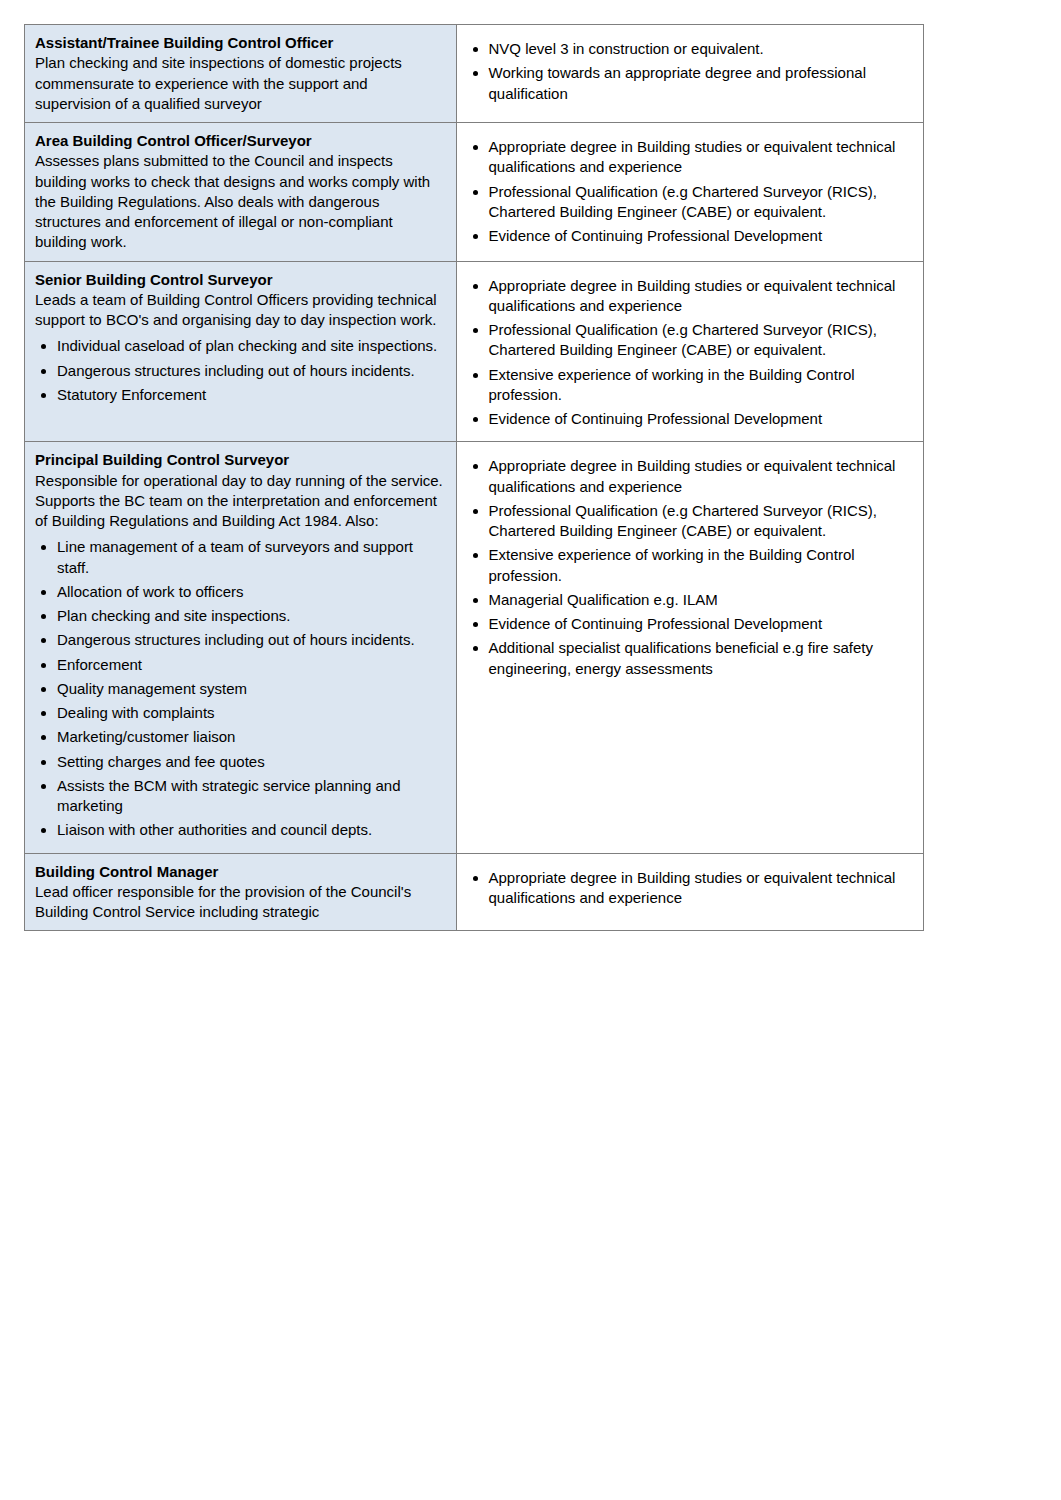| Assistant/Trainee Building Control Officer Plan checking and site inspections of domestic projects commensurate to experience with the support and supervision of a qualified surveyor | NVQ level 3 in construction or equivalent. Working towards an appropriate degree and professional qualification |
| Area Building Control Officer/Surveyor Assesses plans submitted to the Council and inspects building works to check that designs and works comply with the Building Regulations. Also deals with dangerous structures and enforcement of illegal or non-compliant building work. | Appropriate degree in Building studies or equivalent technical qualifications and experience Professional Qualification (e.g Chartered Surveyor (RICS), Chartered Building Engineer (CABE) or equivalent. Evidence of Continuing Professional Development |
| Senior Building Control Surveyor Leads a team of Building Control Officers providing technical support to BCO's and organising day to day inspection work. Individual caseload of plan checking and site inspections. Dangerous structures including out of hours incidents. Statutory Enforcement | Appropriate degree in Building studies or equivalent technical qualifications and experience Professional Qualification (e.g Chartered Surveyor (RICS), Chartered Building Engineer (CABE) or equivalent. Extensive experience of working in the Building Control profession. Evidence of Continuing Professional Development |
| Principal Building Control Surveyor Responsible for operational day to day running of the service. Supports the BC team on the interpretation and enforcement of Building Regulations and Building Act 1984. Also: Line management of a team of surveyors and support staff. Allocation of work to officers Plan checking and site inspections. Dangerous structures including out of hours incidents. Enforcement Quality management system Dealing with complaints Marketing/customer liaison Setting charges and fee quotes Assists the BCM with strategic service planning and marketing Liaison with other authorities and council depts. | Appropriate degree in Building studies or equivalent technical qualifications and experience Professional Qualification (e.g Chartered Surveyor (RICS), Chartered Building Engineer (CABE) or equivalent. Extensive experience of working in the Building Control profession. Managerial Qualification e.g. ILAM Evidence of Continuing Professional Development Additional specialist qualifications beneficial e.g fire safety engineering, energy assessments |
| Building Control Manager Lead officer responsible for the provision of the Council's Building Control Service including strategic | Appropriate degree in Building studies or equivalent technical qualifications and experience |